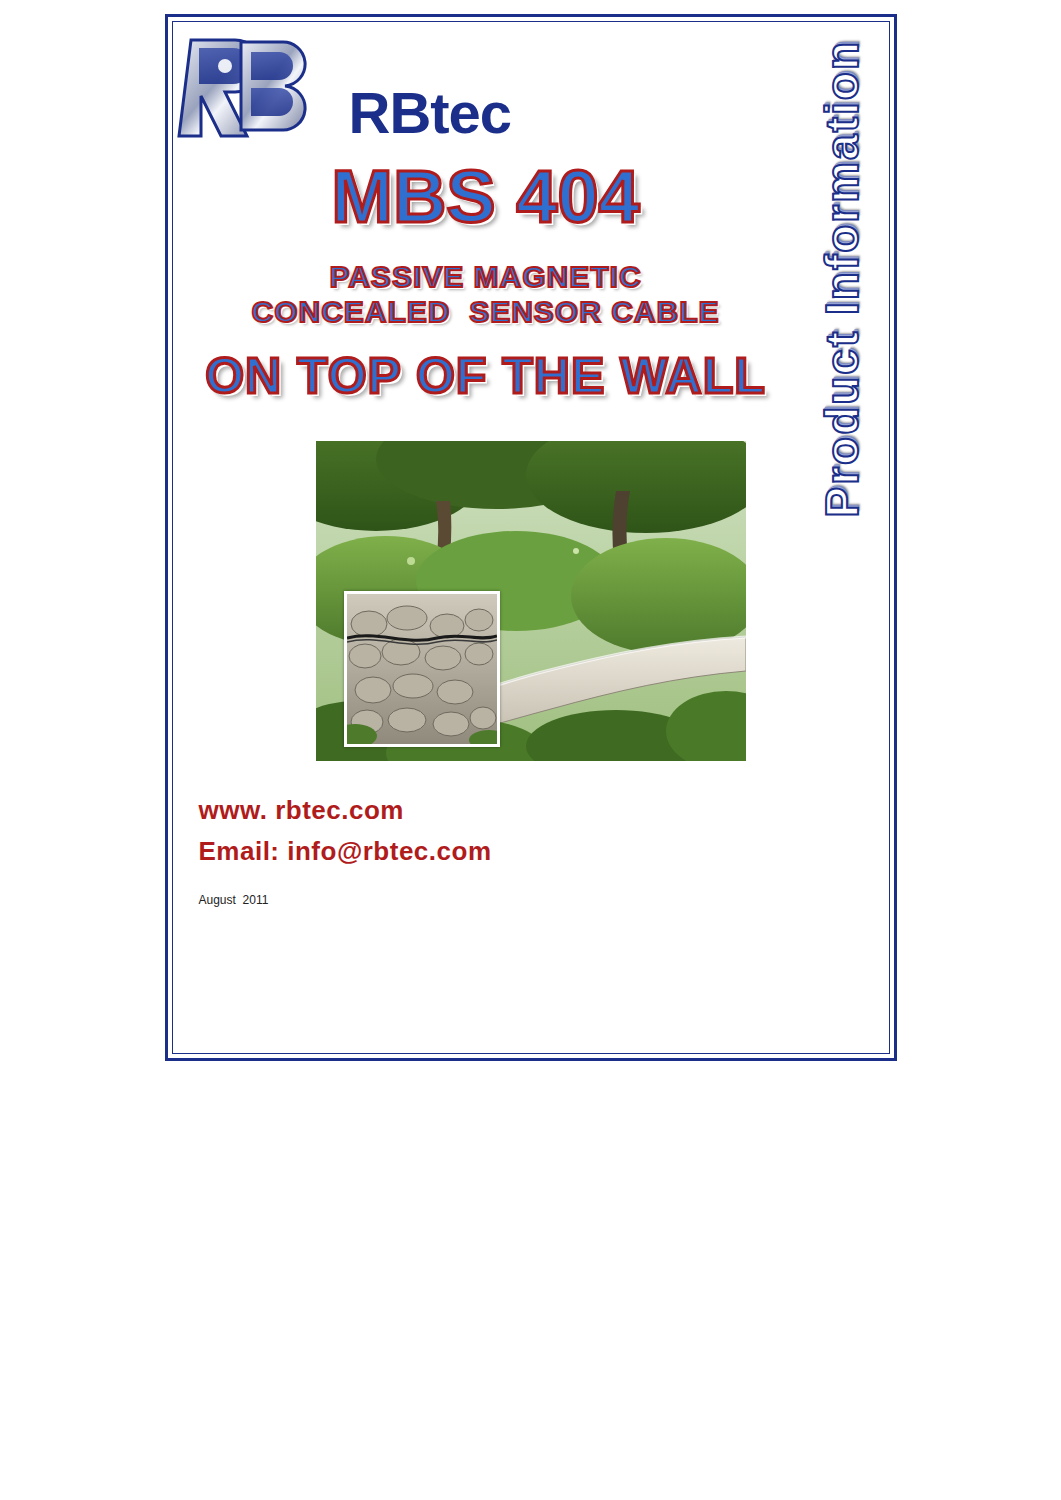Product Information
RBtec
MBS 404
PASSIVE MAGNETIC
CONCEALED SENSOR CABLE
ON TOP OF THE WALL
www. rbtec.com
Email: info@rbtec.com
August 2011